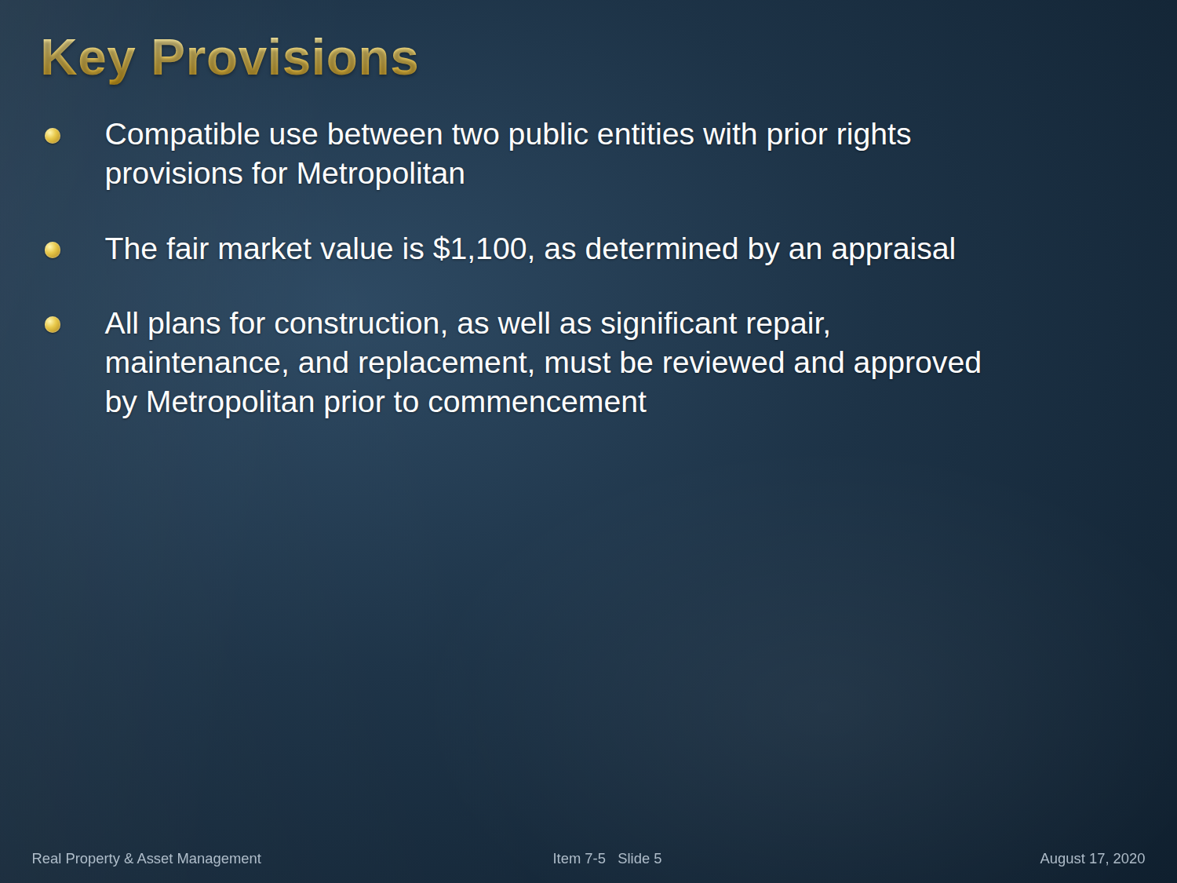Key Provisions
Compatible use between two public entities with prior rights provisions for Metropolitan
The fair market value is $1,100, as determined by an appraisal
All plans for construction, as well as significant repair, maintenance, and replacement, must be reviewed and approved by Metropolitan prior to commencement
Real Property & Asset Management
Item 7-5 Slide 5
August 17, 2020